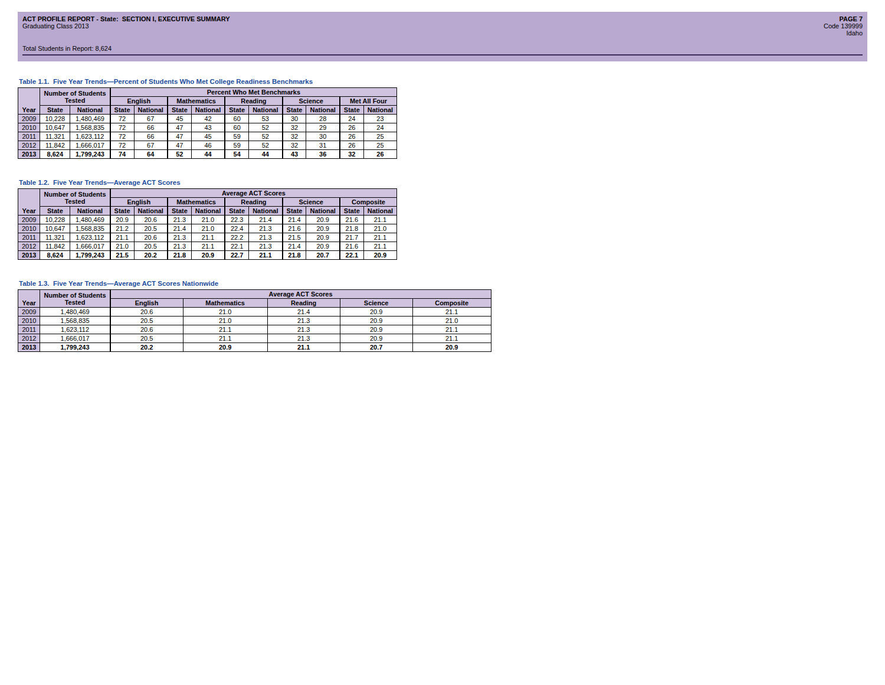ACT PROFILE REPORT - State: SECTION I, EXECUTIVE SUMMARY PAGE 7
Graduating Class 2013 Code 139999
Idaho
Total Students in Report: 8,624
Table 1.1. Five Year Trends—Percent of Students Who Met College Readiness Benchmarks
| Year | Number of Students Tested | Percent Who Met Benchmarks |
| --- | --- | --- |
| English | Mathematics | Reading | Science | Met All Four |
| State | National | State | National | State | National | State | National | State | National | State | National |
| 2009 | 10,228 | 1,480,469 | 72 | 67 | 45 | 42 | 60 | 53 | 30 | 28 | 24 | 23 |
| 2010 | 10,647 | 1,568,835 | 72 | 66 | 47 | 43 | 60 | 52 | 32 | 29 | 26 | 24 |
| 2011 | 11,321 | 1,623,112 | 72 | 66 | 47 | 45 | 59 | 52 | 32 | 30 | 26 | 25 |
| 2012 | 11,842 | 1,666,017 | 72 | 67 | 47 | 46 | 59 | 52 | 32 | 31 | 26 | 25 |
| 2013 | 8,624 | 1,799,243 | 74 | 64 | 52 | 44 | 54 | 44 | 43 | 36 | 32 | 26 |
Table 1.2. Five Year Trends—Average ACT Scores
| Year | Number of Students Tested | Average ACT Scores |
| --- | --- | --- |
| English | Mathematics | Reading | Science | Composite |
| State | National | State | National | State | National | State | National | State | National | State | National |
| 2009 | 10,228 | 1,480,469 | 20.9 | 20.6 | 21.3 | 21.0 | 22.3 | 21.4 | 21.4 | 20.9 | 21.6 | 21.1 |
| 2010 | 10,647 | 1,568,835 | 21.2 | 20.5 | 21.4 | 21.0 | 22.4 | 21.3 | 21.6 | 20.9 | 21.8 | 21.0 |
| 2011 | 11,321 | 1,623,112 | 21.1 | 20.6 | 21.3 | 21.1 | 22.2 | 21.3 | 21.5 | 20.9 | 21.7 | 21.1 |
| 2012 | 11,842 | 1,666,017 | 21.0 | 20.5 | 21.3 | 21.1 | 22.1 | 21.3 | 21.4 | 20.9 | 21.6 | 21.1 |
| 2013 | 8,624 | 1,799,243 | 21.5 | 20.2 | 21.8 | 20.9 | 22.7 | 21.1 | 21.8 | 20.7 | 22.1 | 20.9 |
Table 1.3. Five Year Trends—Average ACT Scores Nationwide
| Year | Number of Students Tested | Average ACT Scores |
| --- | --- | --- |
| English | Mathematics | Reading | Science | Composite |
| 2009 | 1,480,469 | 20.6 | 21.0 | 21.4 | 20.9 | 21.1 |
| 2010 | 1,568,835 | 20.5 | 21.0 | 21.3 | 20.9 | 21.0 |
| 2011 | 1,623,112 | 20.6 | 21.1 | 21.3 | 20.9 | 21.1 |
| 2012 | 1,666,017 | 20.5 | 21.1 | 21.3 | 20.9 | 21.1 |
| 2013 | 1,799,243 | 20.2 | 20.9 | 21.1 | 20.7 | 20.9 |